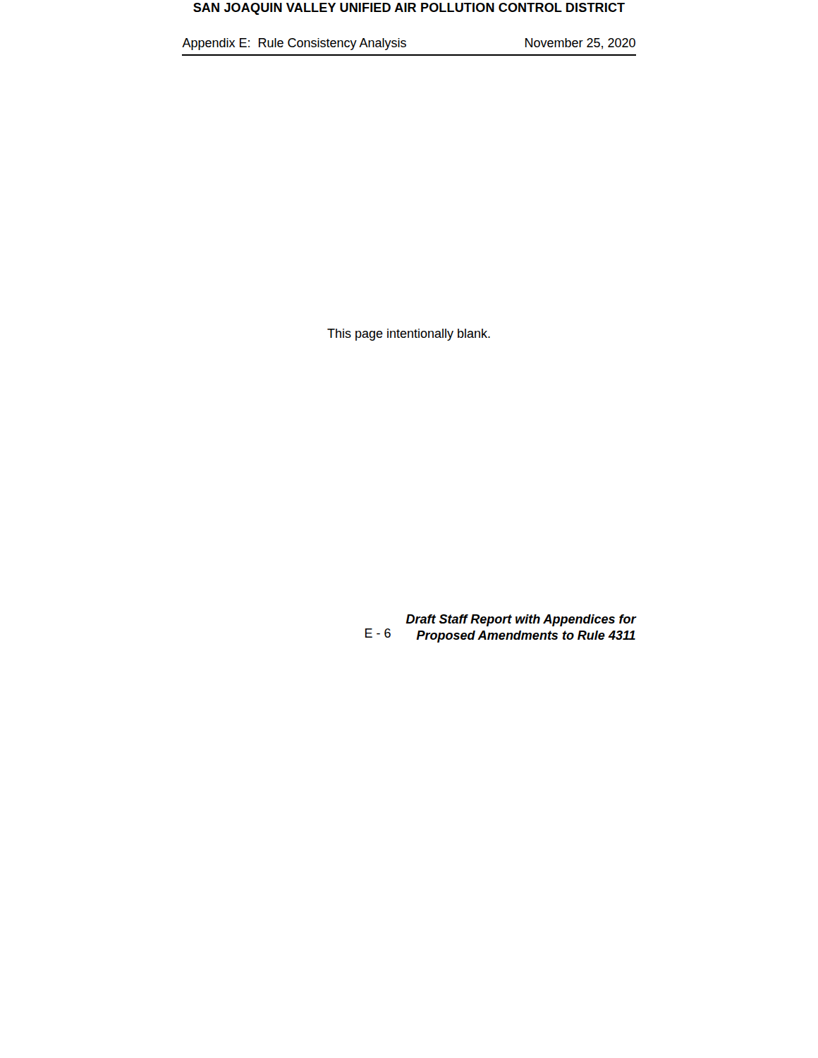SAN JOAQUIN VALLEY UNIFIED AIR POLLUTION CONTROL DISTRICT
Appendix E: Rule Consistency Analysis
November 25, 2020
This page intentionally blank.
E - 6
Draft Staff Report with Appendices for
Proposed Amendments to Rule 4311